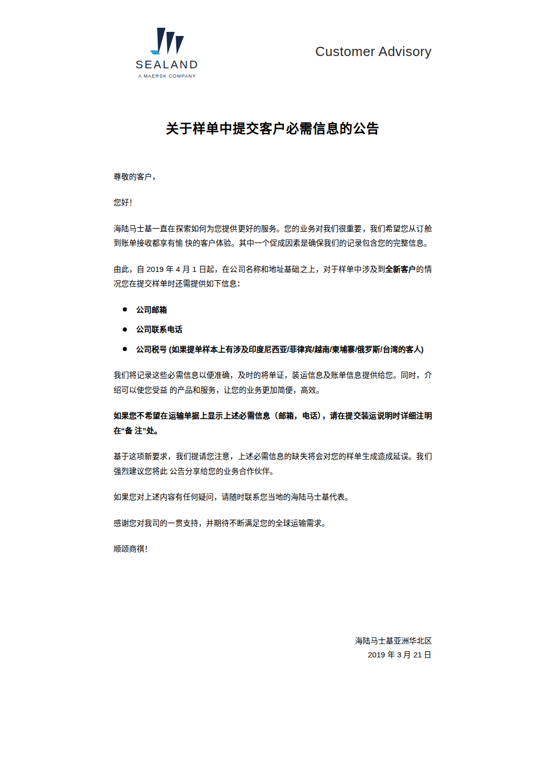SEALAND
A MAERSK COMPANY
Customer Advisory
关于样单中提交客户必需信息的公告
尊敬的客户，
您好！
海陆马士基一直在探索如何为您提供更好的服务。您的业务对我们很重要，我们希望您从订舱到账单接收都享有愉 快的客户体验。其中一个促成因素是确保我们的记录包含您的完整信息。
由此，自 2019 年 4 月 1 日起，在公司名称和地址基础之上，对于样单中涉及到全新客户的情况您在提交样单时还需提供如下信息：
公司邮箱
公司联系电话
公司税号 (如果提单样本上有涉及印度尼西亚/菲律宾/越南/柬埔寨/俄罗斯/台湾的客人)
我们将记录这些必需信息以便准确，及时的将单证，装运信息及账单信息提供给您。同时，介绍可以使您受益 的产品和服务，让您的业务更加简便，高效。
如果您不希望在运输单据上显示上述必需信息（邮箱，电话），请在提交装运说明时详细注明在“备 注”处。
基于这项新要求，我们提请您注意，上述必需信息的缺失将会对您的样单生成造成延误。我们强烈建议您将此 公告分享给您的业务合作伙伴。
如果您对上述内容有任何疑问，请随时联系您当地的海陆马士基代表。
感谢您对我司的一贯支持，并期待不断满足您的全球运输需求。
顺颂商祺！
海陆马士基亚洲华北区
2019 年 3 月 21 日